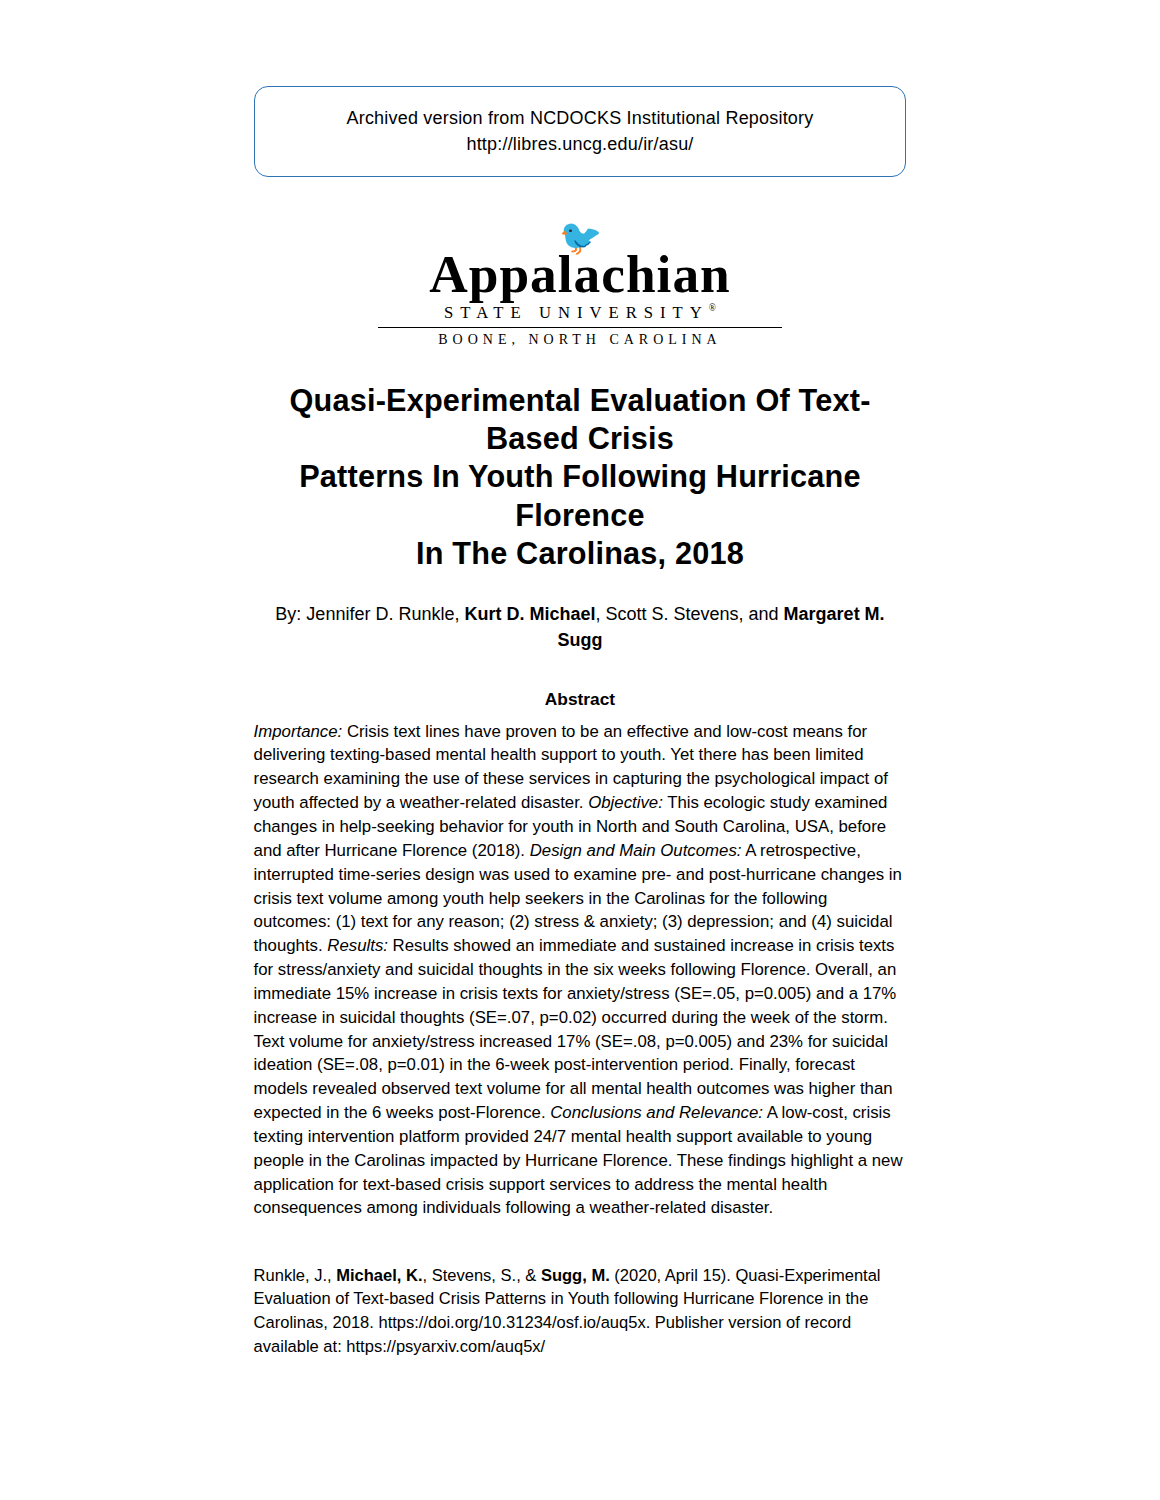Archived version from NCDOCKS Institutional Repository http://libres.uncg.edu/ir/asu/
🐦 Appalachian STATE UNIVERSITY®
BOONE, NORTH CAROLINA
Quasi-Experimental Evaluation Of Text-Based Crisis
Patterns In Youth Following Hurricane Florence
In The Carolinas, 2018
By: Jennifer D. Runkle, Kurt D. Michael, Scott S. Stevens, and Margaret M. Sugg
Abstract
Importance: Crisis text lines have proven to be an effective and low-cost means for delivering texting-based mental health support to youth. Yet there has been limited research examining the use of these services in capturing the psychological impact of youth affected by a weather-related disaster. Objective: This ecologic study examined changes in help-seeking behavior for youth in North and South Carolina, USA, before and after Hurricane Florence (2018). Design and Main Outcomes: A retrospective, interrupted time-series design was used to examine pre- and post-hurricane changes in crisis text volume among youth help seekers in the Carolinas for the following outcomes: (1) text for any reason; (2) stress & anxiety; (3) depression; and (4) suicidal thoughts. Results: Results showed an immediate and sustained increase in crisis texts for stress/anxiety and suicidal thoughts in the six weeks following Florence. Overall, an immediate 15% increase in crisis texts for anxiety/stress (SE=.05, p=0.005) and a 17% increase in suicidal thoughts (SE=.07, p=0.02) occurred during the week of the storm. Text volume for anxiety/stress increased 17% (SE=.08, p=0.005) and 23% for suicidal ideation (SE=.08, p=0.01) in the 6-week post-intervention period. Finally, forecast models revealed observed text volume for all mental health outcomes was higher than expected in the 6 weeks post-Florence. Conclusions and Relevance: A low-cost, crisis texting intervention platform provided 24/7 mental health support available to young people in the Carolinas impacted by Hurricane Florence. These findings highlight a new application for text-based crisis support services to address the mental health consequences among individuals following a weather-related disaster.
Runkle, J., Michael, K., Stevens, S., & Sugg, M. (2020, April 15). Quasi-Experimental Evaluation of Text-based Crisis Patterns in Youth following Hurricane Florence in the Carolinas, 2018. https://doi.org/10.31234/osf.io/auq5x. Publisher version of record available at: https://psyarxiv.com/auq5x/